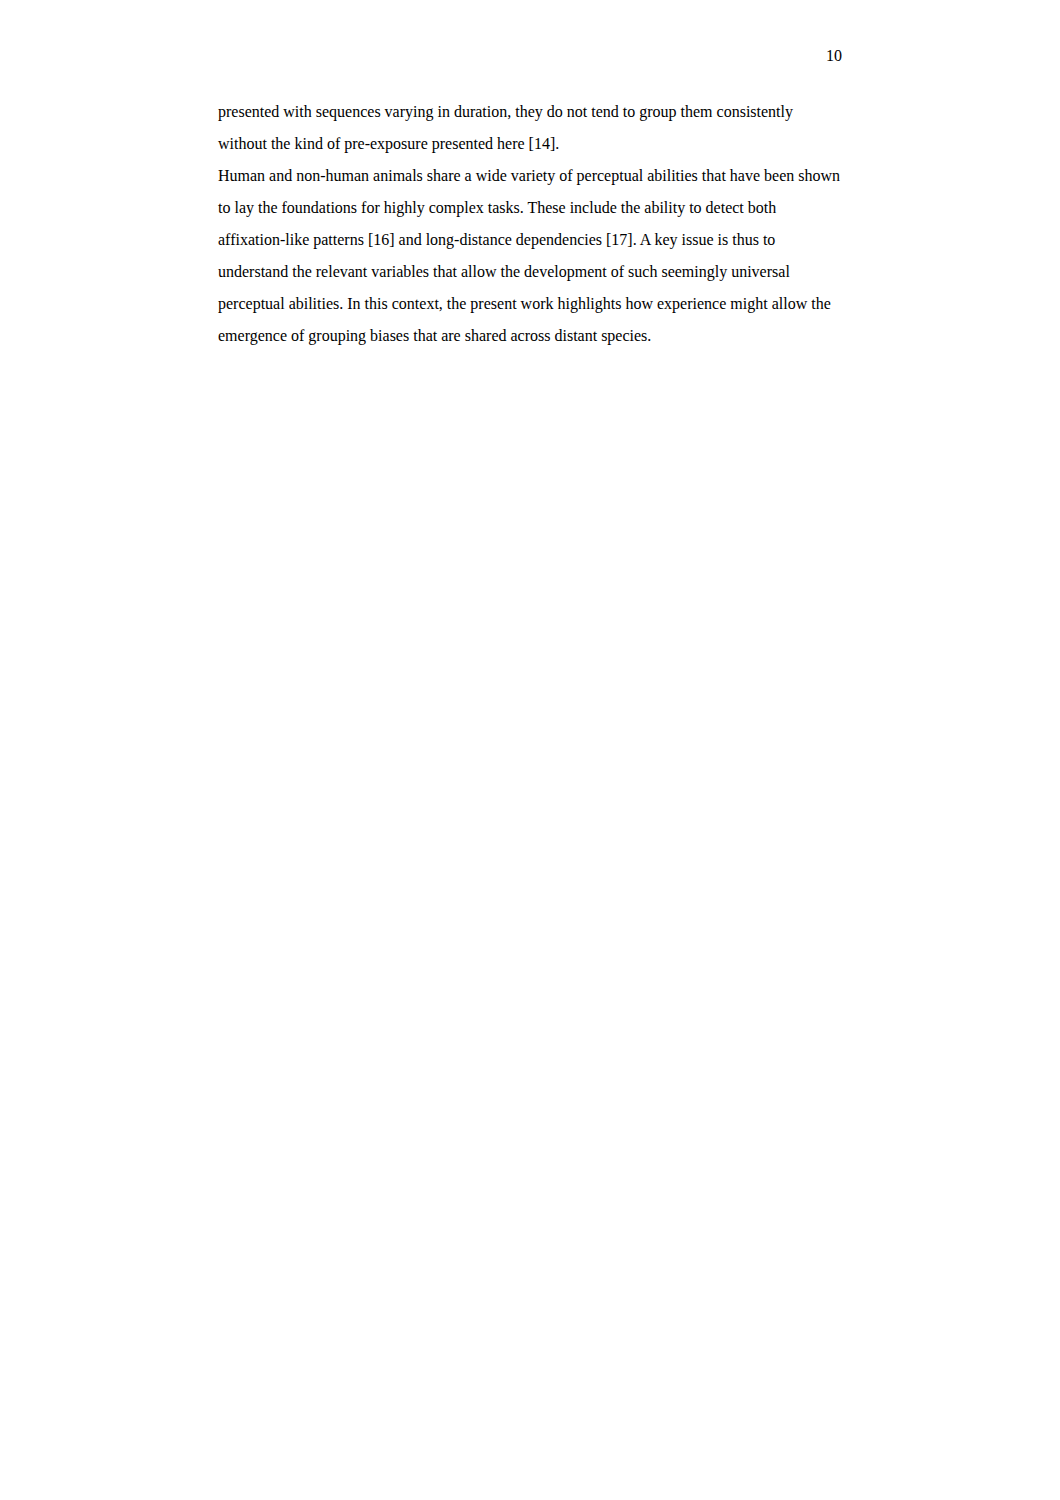10
presented with sequences varying in duration, they do not tend to group them consistently without the kind of pre-exposure presented here [14].
Human and non-human animals share a wide variety of perceptual abilities that have been shown to lay the foundations for highly complex tasks. These include the ability to detect both affixation-like patterns [16] and long-distance dependencies [17]. A key issue is thus to understand the relevant variables that allow the development of such seemingly universal perceptual abilities. In this context, the present work highlights how experience might allow the emergence of grouping biases that are shared across distant species.